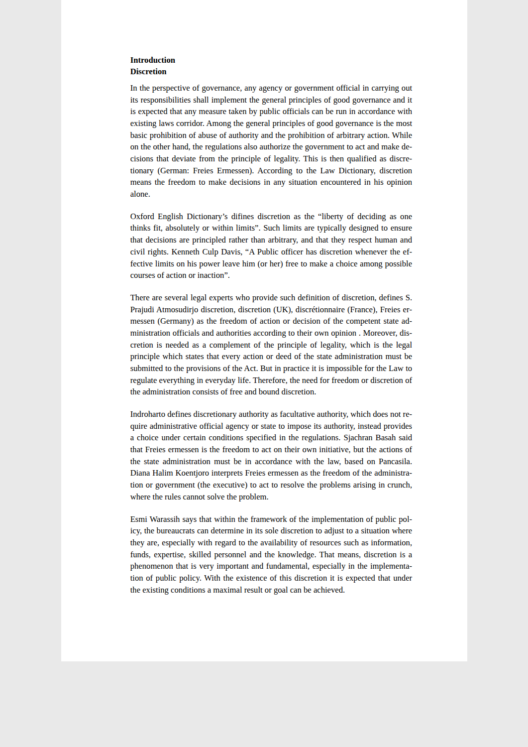Introduction
Discretion
In the perspective of governance, any agency or government official in carrying out its responsibilities shall implement the general principles of good governance and it is expected that any measure taken by public officials can be run in accordance with existing laws corridor. Among the general principles of good governance is the most basic prohibition of abuse of authority and the prohibition of arbitrary action. While on the other hand, the regulations also authorize the government to act and make decisions that deviate from the principle of legality. This is then qualified as discretionary (German: Freies Ermessen). According to the Law Dictionary, discretion means the freedom to make decisions in any situation encountered in his opinion alone.
Oxford English Dictionary’s difines discretion as the “liberty of deciding as one thinks fit, absolutely or within limits”. Such limits are typically designed to ensure that decisions are principled rather than arbitrary, and that they respect human and civil rights. Kenneth Culp Davis, “A Public officer has discretion whenever the effective limits on his power leave him (or her) free to make a choice among possible courses of action or inaction”.
There are several legal experts who provide such definition of discretion, defines S. Prajudi Atmosudirjo discretion, discretion (UK), discrétionnaire (France), Freies ermessen (Germany) as the freedom of action or decision of the competent state administration officials and authorities according to their own opinion . Moreover, discretion is needed as a complement of the principle of legality, which is the legal principle which states that every action or deed of the state administration must be submitted to the provisions of the Act. But in practice it is impossible for the Law to regulate everything in everyday life. Therefore, the need for freedom or discretion of the administration consists of free and bound discretion.
Indroharto defines discretionary authority as facultative authority, which does not require administrative official agency or state to impose its authority, instead provides a choice under certain conditions specified in the regulations. Sjachran Basah said that Freies ermessen is the freedom to act on their own initiative, but the actions of the state administration must be in accordance with the law, based on Pancasila. Diana Halim Koentjoro interprets Freies ermessen as the freedom of the administration or government (the executive) to act to resolve the problems arising in crunch, where the rules cannot solve the problem.
Esmi Warassih says that within the framework of the implementation of public policy, the bureaucrats can determine in its sole discretion to adjust to a situation where they are, especially with regard to the availability of resources such as information, funds, expertise, skilled personnel and the knowledge. That means, discretion is a phenomenon that is very important and fundamental, especially in the implementation of public policy. With the existence of this discretion it is expected that under the existing conditions a maximal result or goal can be achieved.